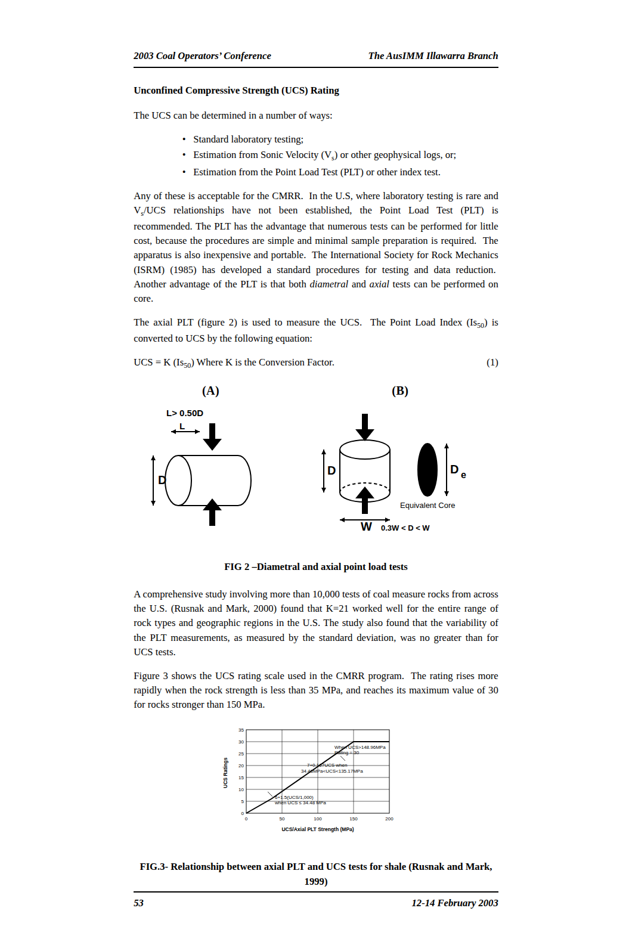2003 Coal Operators’ Conference The AusIMM Illawarra Branch
Unconfined Compressive Strength (UCS) Rating
The UCS can be determined in a number of ways:
Standard laboratory testing;
Estimation from Sonic Velocity (Vs) or other geophysical logs, or;
Estimation from the Point Load Test (PLT) or other index test.
Any of these is acceptable for the CMRR. In the U.S, where laboratory testing is rare and Vs/UCS relationships have not been established, the Point Load Test (PLT) is recommended. The PLT has the advantage that numerous tests can be performed for little cost, because the procedures are simple and minimal sample preparation is required. The apparatus is also inexpensive and portable. The International Society for Rock Mechanics (ISRM) (1985) has developed a standard procedures for testing and data reduction. Another advantage of the PLT is that both diametral and axial tests can be performed on core.
The axial PLT (figure 2) is used to measure the UCS. The Point Load Index (Is50) is converted to UCS by the following equation:
UCS = K (Is50) Where K is the Conversion Factor. (1)
(A)
L> 0.50D L D
(B)
D W D e Equivalent Core 0.3W < D < W
FIG 2 –Diametral and axial point load tests
A comprehensive study involving more than 10,000 tests of coal measure rocks from across the U.S. (Rusnak and Mark, 2000) found that K=21 worked well for the entire range of rock types and geographic regions in the U.S. The study also found that the variability of the PLT measurements, as measured by the standard deviation, was no greater than for UCS tests.
Figure 3 shows the UCS rating scale used in the CMRR program. The rating rises more rapidly when the rock strength is less than 35 MPa, and reaches its maximum value of 30 for rocks stronger than 150 MPa.
35 30 25 20 15 10 5 0 0 50 100 150 200 UCS/Axial PLT Strength (MPa) UCS Ratings When UCS>148.96MPa Rating = 30 7+0.167UCS when 34.48MPa<UCS<135.17MPa 6+1.5(UCS/1,000) when UCS ≤ 34.48 MPa
FIG.3- Relationship between axial PLT and UCS tests for shale (Rusnak and Mark, 1999)
53 12-14 February 2003